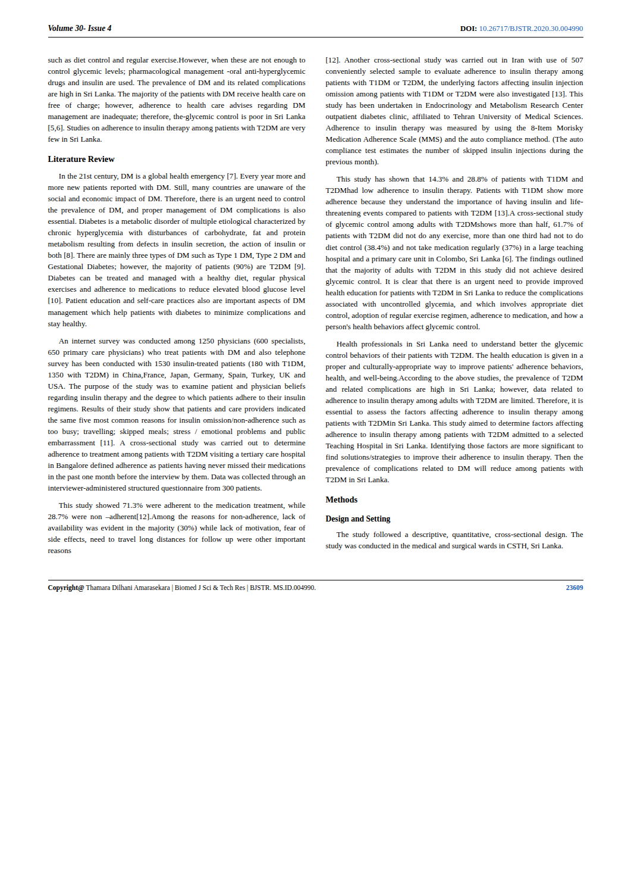Volume 30- Issue 4
DOI: 10.26717/BJSTR.2020.30.004990
such as diet control and regular exercise.However, when these are not enough to control glycemic levels; pharmacological management -oral anti-hyperglycemic drugs and insulin are used. The prevalence of DM and its related complications are high in Sri Lanka. The majority of the patients with DM receive health care on free of charge; however, adherence to health care advises regarding DM management are inadequate; therefore, the-glycemic control is poor in Sri Lanka [5,6]. Studies on adherence to insulin therapy among patients with T2DM are very few in Sri Lanka.
Literature Review
In the 21st century, DM is a global health emergency [7]. Every year more and more new patients reported with DM. Still, many countries are unaware of the social and economic impact of DM. Therefore, there is an urgent need to control the prevalence of DM, and proper management of DM complications is also essential. Diabetes is a metabolic disorder of multiple etiological characterized by chronic hyperglycemia with disturbances of carbohydrate, fat and protein metabolism resulting from defects in insulin secretion, the action of insulin or both [8]. There are mainly three types of DM such as Type 1 DM, Type 2 DM and Gestational Diabetes; however, the majority of patients (90%) are T2DM [9]. Diabetes can be treated and managed with a healthy diet, regular physical exercises and adherence to medications to reduce elevated blood glucose level [10]. Patient education and self-care practices also are important aspects of DM management which help patients with diabetes to minimize complications and stay healthy.
An internet survey was conducted among 1250 physicians (600 specialists, 650 primary care physicians) who treat patients with DM and also telephone survey has been conducted with 1530 insulin-treated patients (180 with T1DM, 1350 with T2DM) in China,France, Japan, Germany, Spain, Turkey, UK and USA. The purpose of the study was to examine patient and physician beliefs regarding insulin therapy and the degree to which patients adhere to their insulin regimens. Results of their study show that patients and care providers indicated the same five most common reasons for insulin omission/non-adherence such as too busy; travelling; skipped meals; stress / emotional problems and public embarrassment [11]. A cross-sectional study was carried out to determine adherence to treatment among patients with T2DM visiting a tertiary care hospital in Bangalore defined adherence as patients having never missed their medications in the past one month before the interview by them. Data was collected through an interviewer-administered structured questionnaire from 300 patients.
This study showed 71.3% were adherent to the medication treatment, while 28.7% were non –adherent[12].Among the reasons for non-adherence, lack of availability was evident in the majority (30%) while lack of motivation, fear of side effects, need to travel long distances for follow up were other important reasons
[12]. Another cross-sectional study was carried out in Iran with use of 507 conveniently selected sample to evaluate adherence to insulin therapy among patients with T1DM or T2DM, the underlying factors affecting insulin injection omission among patients with T1DM or T2DM were also investigated [13]. This study has been undertaken in Endocrinology and Metabolism Research Center outpatient diabetes clinic, affiliated to Tehran University of Medical Sciences. Adherence to insulin therapy was measured by using the 8-Item Morisky Medication Adherence Scale (MMS) and the auto compliance method. (The auto compliance test estimates the number of skipped insulin injections during the previous month).
This study has shown that 14.3% and 28.8% of patients with T1DM and T2DMhad low adherence to insulin therapy. Patients with T1DM show more adherence because they understand the importance of having insulin and life-threatening events compared to patients with T2DM [13].A cross-sectional study of glycemic control among adults with T2DMshows more than half, 61.7% of patients with T2DM did not do any exercise, more than one third had not to do diet control (38.4%) and not take medication regularly (37%) in a large teaching hospital and a primary care unit in Colombo, Sri Lanka [6]. The findings outlined that the majority of adults with T2DM in this study did not achieve desired glycemic control. It is clear that there is an urgent need to provide improved health education for patients with T2DM in Sri Lanka to reduce the complications associated with uncontrolled glycemia, and which involves appropriate diet control, adoption of regular exercise regimen, adherence to medication, and how a person's health behaviors affect glycemic control.
Health professionals in Sri Lanka need to understand better the glycemic control behaviors of their patients with T2DM. The health education is given in a proper and culturally-appropriate way to improve patients' adherence behaviors, health, and well-being.According to the above studies, the prevalence of T2DM and related complications are high in Sri Lanka; however, data related to adherence to insulin therapy among adults with T2DM are limited. Therefore, it is essential to assess the factors affecting adherence to insulin therapy among patients with T2DMin Sri Lanka. This study aimed to determine factors affecting adherence to insulin therapy among patients with T2DM admitted to a selected Teaching Hospital in Sri Lanka. Identifying those factors are more significant to find solutions/strategies to improve their adherence to insulin therapy. Then the prevalence of complications related to DM will reduce among patients with T2DM in Sri Lanka.
Methods
Design and Setting
The study followed a descriptive, quantitative, cross-sectional design. The study was conducted in the medical and surgical wards in CSTH, Sri Lanka.
Copyright@ Thamara Dilhani Amarasekara | Biomed J Sci & Tech Res | BJSTR. MS.ID.004990.
23609